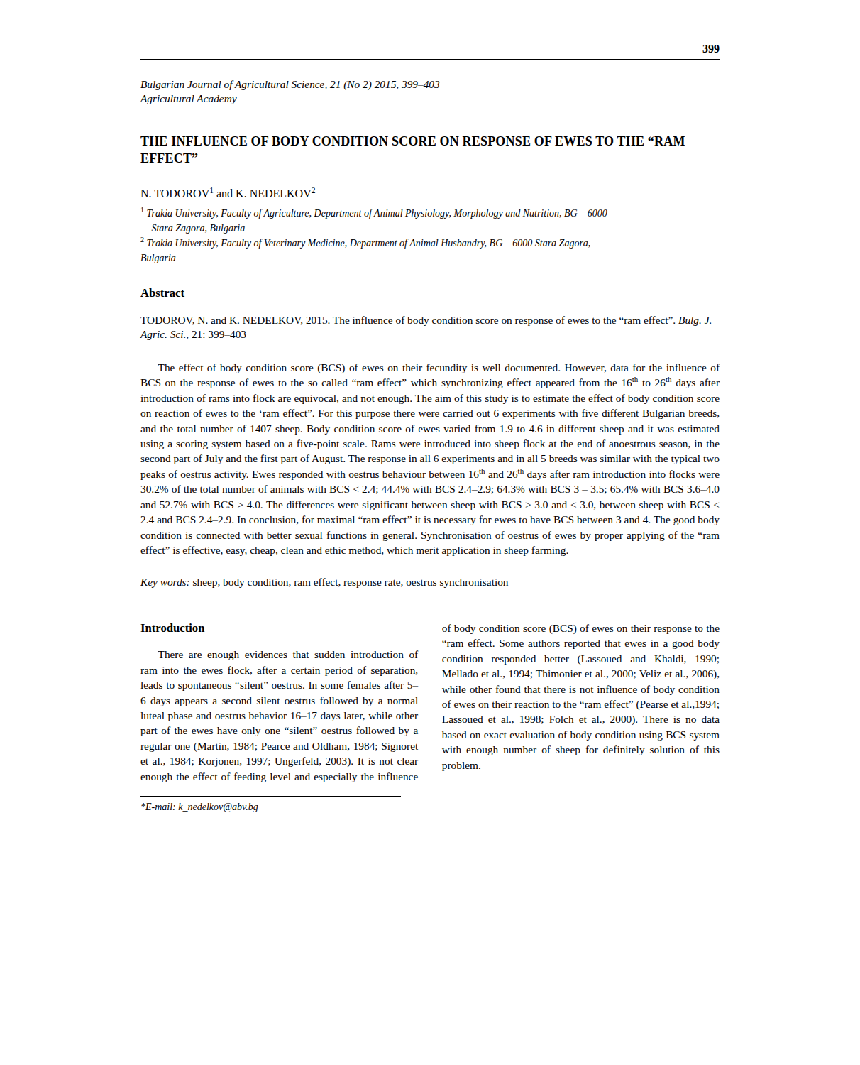399
Bulgarian Journal of Agricultural Science, 21 (No 2) 2015, 399–403
Agricultural Academy
The Influence of Body Condition Score on Response of Ewes to the “Ram Effect”
N. TODOROV1 and K. NEDELKOV2
1 Trakia University, Faculty of Agriculture, Department of Animal Physiology, Morphology and Nutrition, BG – 6000
Stara Zagora, Bulgaria
2 Trakia University, Faculty of Veterinary Medicine, Department of Animal Husbandry, BG – 6000 Stara Zagora,
Bulgaria
Abstract
TODOROV, N. and K. NEDELKOV, 2015. The influence of body condition score on response of ewes to the “ram effect”. Bulg. J. Agric. Sci., 21: 399–403
The effect of body condition score (BCS) of ewes on their fecundity is well documented. However, data for the influence of BCS on the response of ewes to the so called “ram effect” which synchronizing effect appeared from the 16th to 26th days after introduction of rams into flock are equivocal, and not enough. The aim of this study is to estimate the effect of body condition score on reaction of ewes to the ‘ram effect”. For this purpose there were carried out 6 experiments with five different Bulgarian breeds, and the total number of 1407 sheep. Body condition score of ewes varied from 1.9 to 4.6 in different sheep and it was estimated using a scoring system based on a five-point scale. Rams were introduced into sheep flock at the end of anoestrous season, in the second part of July and the first part of August. The response in all 6 experiments and in all 5 breeds was similar with the typical two peaks of oestrus activity. Ewes responded with oestrus behaviour between 16th and 26th days after ram introduction into flocks were 30.2% of the total number of animals with BCS < 2.4; 44.4% with BCS 2.4–2.9; 64.3% with BCS 3 – 3.5; 65.4% with BCS 3.6–4.0 and 52.7% with BCS > 4.0. The differences were significant between sheep with BCS > 3.0 and < 3.0, between sheep with BCS < 2.4 and BCS 2.4–2.9. In conclusion, for maximal “ram effect” it is necessary for ewes to have BCS between 3 and 4. The good body condition is connected with better sexual functions in general. Synchronisation of oestrus of ewes by proper applying of the “ram effect” is effective, easy, cheap, clean and ethic method, which merit application in sheep farming.
Key words: sheep, body condition, ram effect, response rate, oestrus synchronisation
Introduction
There are enough evidences that sudden introduction of ram into the ewes flock, after a certain period of separation, leads to spontaneous “silent” oestrus. In some females after 5–6 days appears a second silent oestrus followed by a normal luteal phase and oestrus behavior 16–17 days later, while other part of the ewes have only one “silent” oestrus followed by a regular one (Martin, 1984; Pearce and Oldham, 1984; Signoret et al., 1984; Korjonen, 1997; Ungerfeld, 2003). It is not clear enough the effect of feeding level and especially the influence of body condition score (BCS) of ewes on their response to the “ram effect. Some authors reported that ewes in a good body condition responded better (Lassoued and Khaldi, 1990; Mellado et al., 1994; Thimonier et al., 2000; Veliz et al., 2006), while other found that there is not influence of body condition of ewes on their reaction to the “ram effect” (Pearse et al.,1994; Lassoued et al., 1998; Folch et al., 2000). There is no data based on exact evaluation of body condition using BCS system with enough number of sheep for definitely solution of this problem.
*E-mail: k_nedelkov@abv.bg